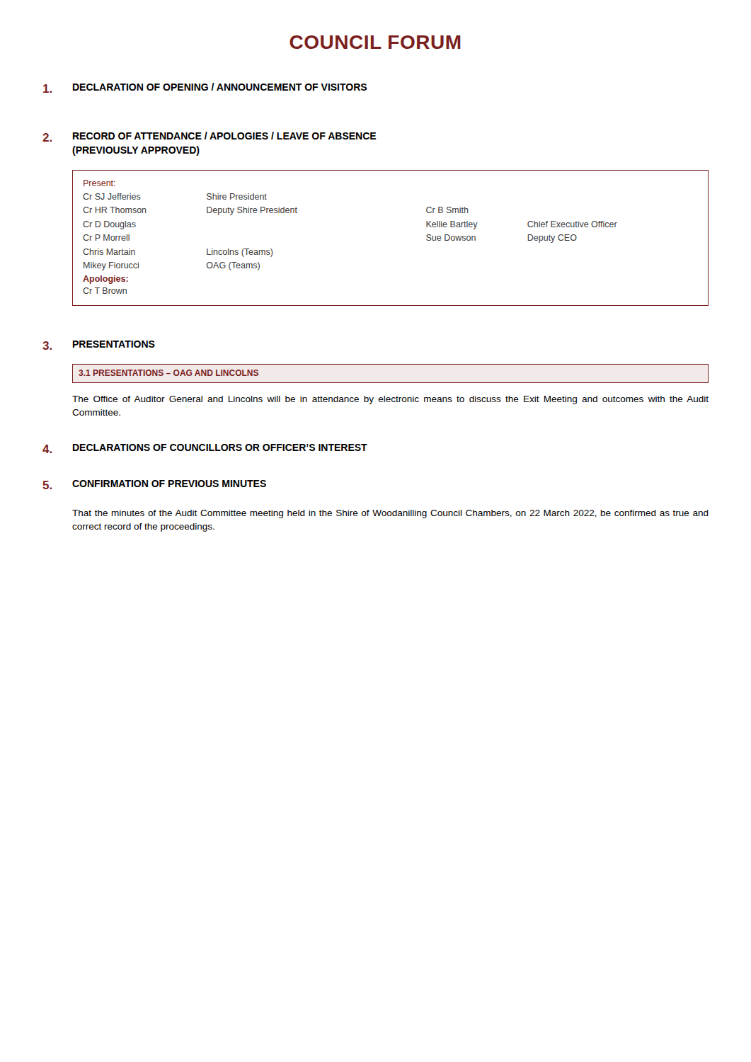COUNCIL FORUM
1. Declaration of Opening / Announcement of Visitors
2. Record of Attendance / Apologies / Leave of Absence
(Previously Approved)
Present:
| Cr SJ Jefferies | Shire President | | | |
| Cr HR Thomson | Deputy Shire President | | Cr B Smith | |
| Cr D Douglas | | | Kellie Bartley | Chief Executive Officer |
| Cr P Morrell | | | Sue Dowson | Deputy CEO |
| Chris Martain | Lincolns (Teams) | | | |
| Mikey Fiorucci | OAG (Teams) | | | |
Apologies:
Cr T Brown
3. Presentations
3.1 PRESENTATIONS – OAG AND LINCOLNS
The Office of Auditor General and Lincolns will be in attendance by electronic means to discuss the Exit Meeting and outcomes with the Audit Committee.
4. Declarations of Councillors or Officer’s Interest
5. Confirmation of Previous Minutes
That the minutes of the Audit Committee meeting held in the Shire of Woodanilling Council Chambers, on 22 March 2022, be confirmed as true and correct record of the proceedings.